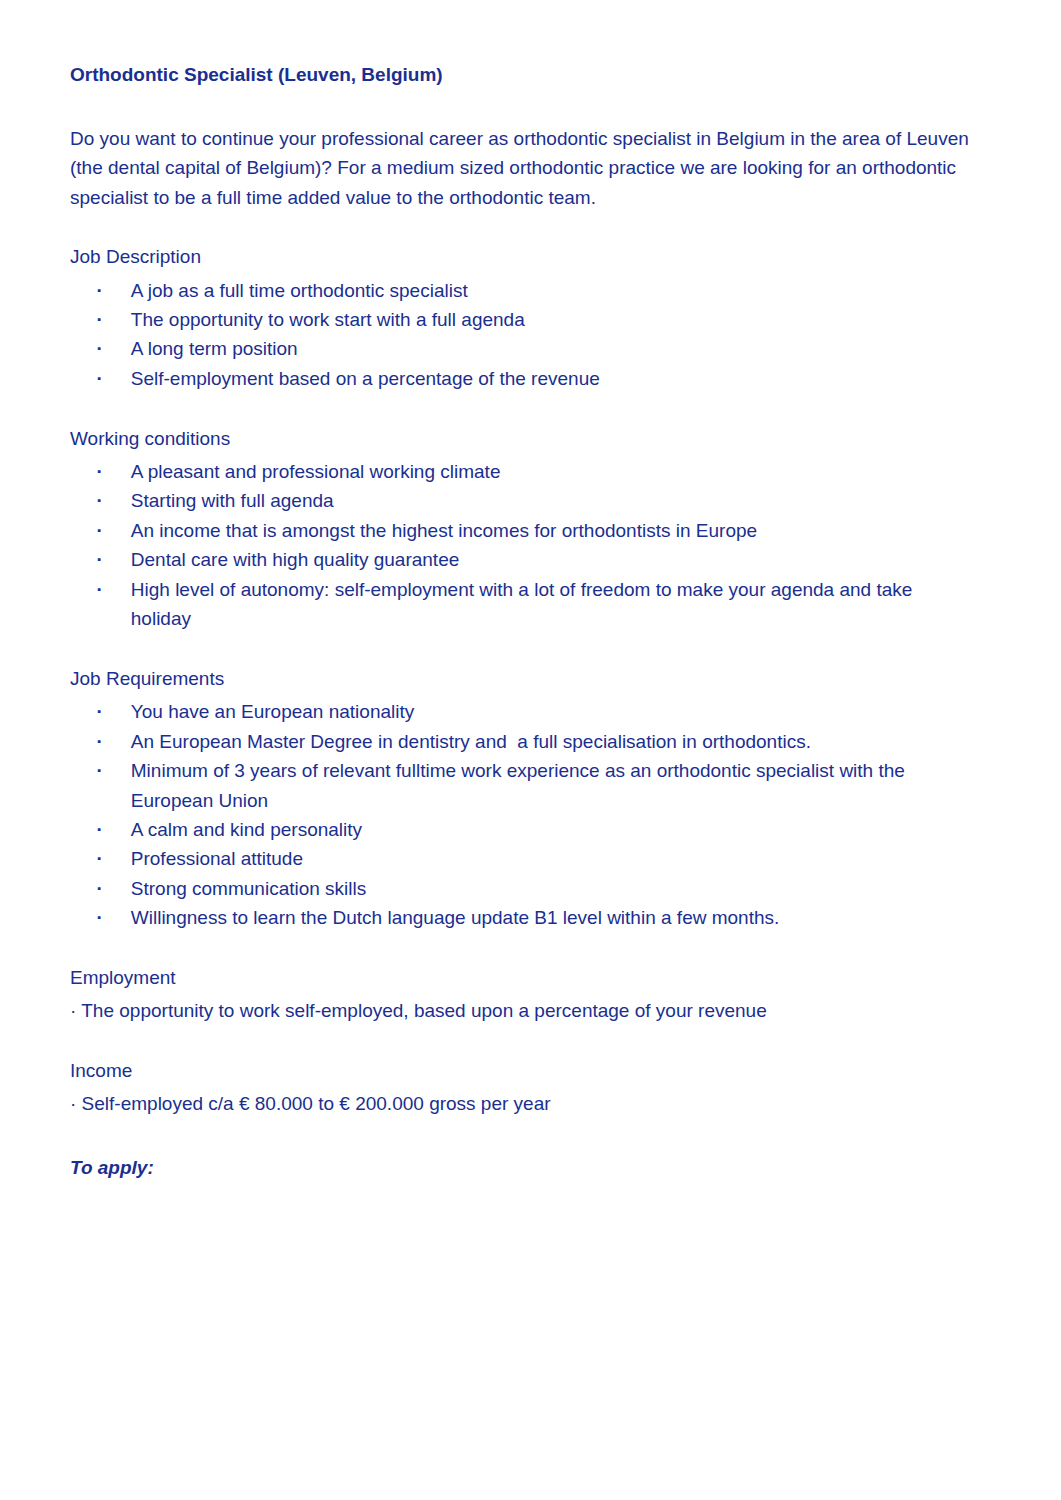Orthodontic Specialist (Leuven, Belgium)
Do you want to continue your professional career as orthodontic specialist in Belgium in the area of Leuven (the dental capital of Belgium)? For a medium sized orthodontic practice we are looking for an orthodontic specialist to be a full time added value to the orthodontic team.
Job Description
A job as a full time orthodontic specialist
The opportunity to work start with a full agenda
A long term position
Self-employment based on a percentage of the revenue
Working conditions
A pleasant and professional working climate
Starting with full agenda
An income that is amongst the highest incomes for orthodontists in Europe
Dental care with high quality guarantee
High level of autonomy: self-employment with a lot of freedom to make your agenda and take holiday
Job Requirements
You have an European nationality
An European Master Degree in dentistry and a full specialisation in orthodontics.
Minimum of 3 years of relevant fulltime work experience as an orthodontic specialist with the European Union
A calm and kind personality
Professional attitude
Strong communication skills
Willingness to learn the Dutch language update B1 level within a few months.
Employment
· The opportunity to work self-employed, based upon a percentage of your revenue
Income
· Self-employed c/a € 80.000 to € 200.000 gross per year
To apply: